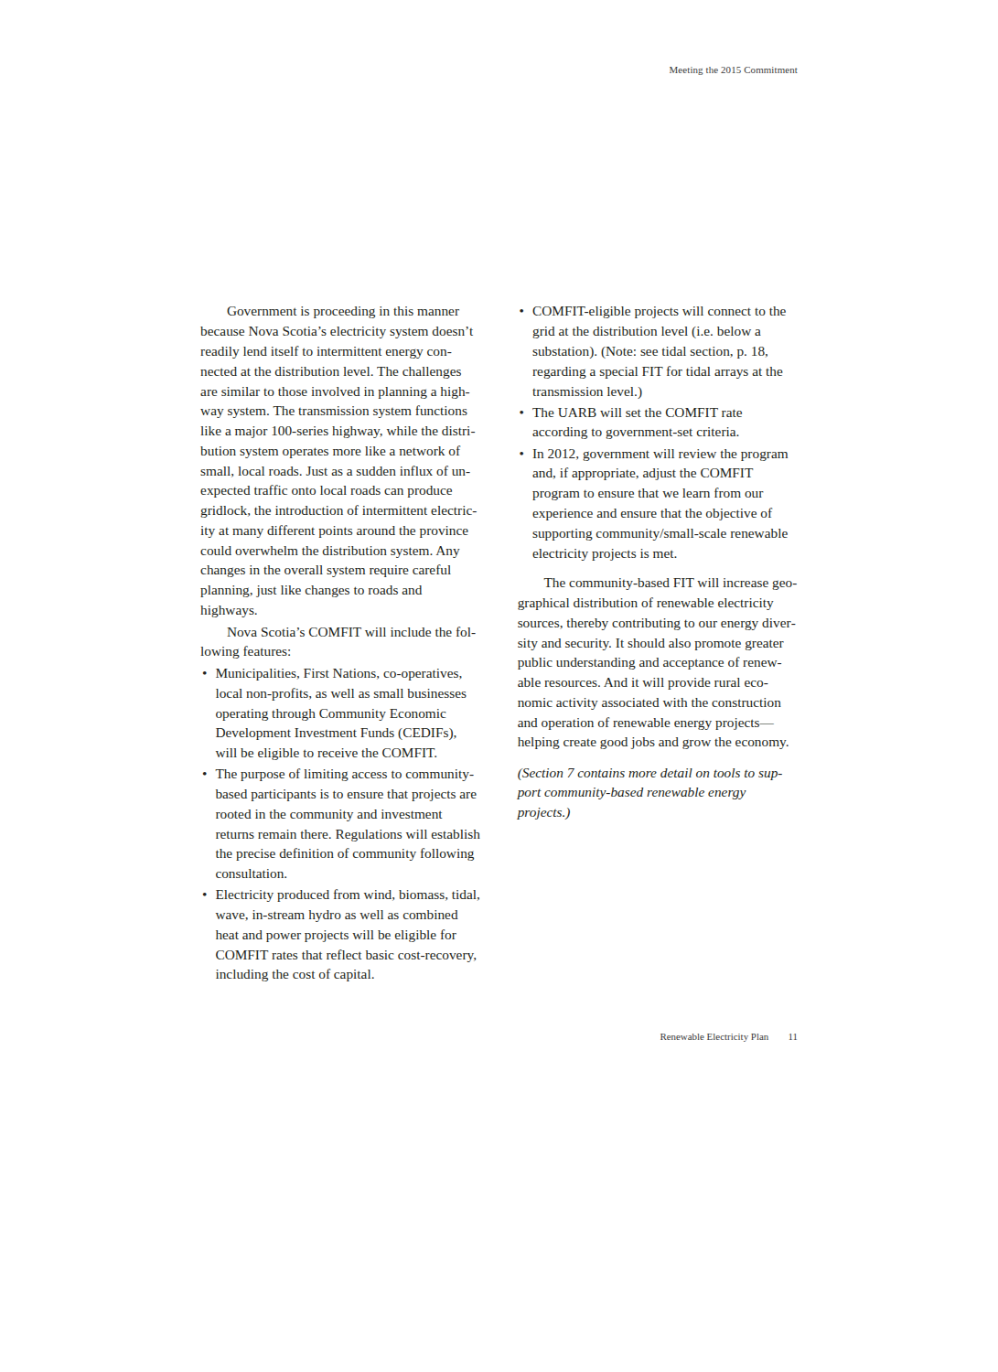Meeting the 2015 Commitment
Government is proceeding in this manner because Nova Scotia’s electricity system doesn’t readily lend itself to intermittent energy connected at the distribution level. The challenges are similar to those involved in planning a highway system. The transmission system functions like a major 100-series highway, while the distribution system operates more like a network of small, local roads. Just as a sudden influx of unexpected traffic onto local roads can produce gridlock, the introduction of intermittent electricity at many different points around the province could overwhelm the distribution system. Any changes in the overall system require careful planning, just like changes to roads and highways.
Nova Scotia’s COMFIT will include the following features:
Municipalities, First Nations, co-operatives, local non-profits, as well as small businesses operating through Community Economic Development Investment Funds (CEDIFs), will be eligible to receive the COMFIT.
The purpose of limiting access to community-based participants is to ensure that projects are rooted in the community and investment returns remain there. Regulations will establish the precise definition of community following consultation.
Electricity produced from wind, biomass, tidal, wave, in-stream hydro as well as combined heat and power projects will be eligible for COMFIT rates that reflect basic cost-recovery, including the cost of capital.
COMFIT-eligible projects will connect to the grid at the distribution level (i.e. below a substation). (Note: see tidal section, p. 18, regarding a special FIT for tidal arrays at the transmission level.)
The UARB will set the COMFIT rate according to government-set criteria.
In 2012, government will review the program and, if appropriate, adjust the COMFIT program to ensure that we learn from our experience and ensure that the objective of supporting community/small-scale renewable electricity projects is met.
The community-based FIT will increase geographical distribution of renewable electricity sources, thereby contributing to our energy diversity and security. It should also promote greater public understanding and acceptance of renewable resources. And it will provide rural economic activity associated with the construction and operation of renewable energy projects—helping create good jobs and grow the economy.
(Section 7 contains more detail on tools to support community-based renewable energy projects.)
Renewable Electricity Plan11